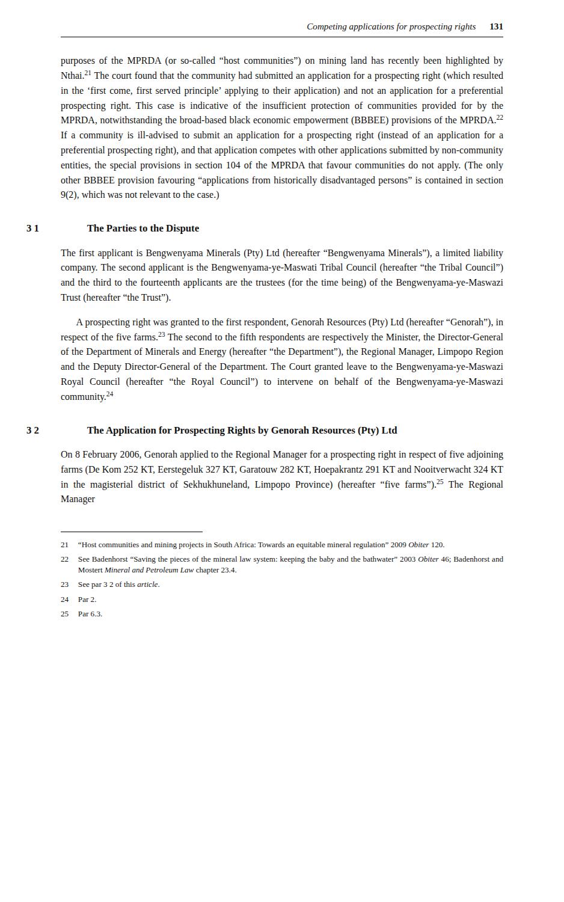Competing applications for prospecting rights 131
purposes of the MPRDA (or so-called “host communities”) on mining land has recently been highlighted by Nthai.21 The court found that the community had submitted an application for a prospecting right (which resulted in the ‘first come, first served principle’ applying to their application) and not an application for a preferential prospecting right. This case is indicative of the insufficient protection of communities provided for by the MPRDA, notwithstanding the broad-based black economic empowerment (BBBEE) provisions of the MPRDA.22 If a community is ill-advised to submit an application for a prospecting right (instead of an application for a preferential prospecting right), and that application competes with other applications submitted by non-community entities, the special provisions in section 104 of the MPRDA that favour communities do not apply. (The only other BBBEE provision favouring “applications from historically disadvantaged persons” is contained in section 9(2), which was not relevant to the case.)
3 1 The Parties to the Dispute
The first applicant is Bengwenyama Minerals (Pty) Ltd (hereafter “Bengwenyama Minerals”), a limited liability company. The second applicant is the Bengwenyama-ye-Maswati Tribal Council (hereafter “the Tribal Council”) and the third to the fourteenth applicants are the trustees (for the time being) of the Bengwenyama-ye-Maswazi Trust (hereafter “the Trust”).
A prospecting right was granted to the first respondent, Genorah Resources (Pty) Ltd (hereafter “Genorah”), in respect of the five farms.23 The second to the fifth respondents are respectively the Minister, the Director-General of the Department of Minerals and Energy (hereafter “the Department”), the Regional Manager, Limpopo Region and the Deputy Director-General of the Department. The Court granted leave to the Bengwenyama-ye-Maswazi Royal Council (hereafter “the Royal Council”) to intervene on behalf of the Bengwenyama-ye-Maswazi community.24
3 2 The Application for Prospecting Rights by Genorah Resources (Pty) Ltd
On 8 February 2006, Genorah applied to the Regional Manager for a prospecting right in respect of five adjoining farms (De Kom 252 KT, Eerstegeluk 327 KT, Garatouw 282 KT, Hoepakrantz 291 KT and Nooitverwacht 324 KT in the magisterial district of Sekhukhuneland, Limpopo Province) (hereafter “five farms”).25 The Regional Manager
21 “Host communities and mining projects in South Africa: Towards an equitable mineral regulation” 2009 Obiter 120.
22 See Badenhorst “Saving the pieces of the mineral law system: keeping the baby and the bathwater” 2003 Obiter 46; Badenhorst and Mostert Mineral and Petroleum Law chapter 23.4.
23 See par 3 2 of this article.
24 Par 2.
25 Par 6.3.